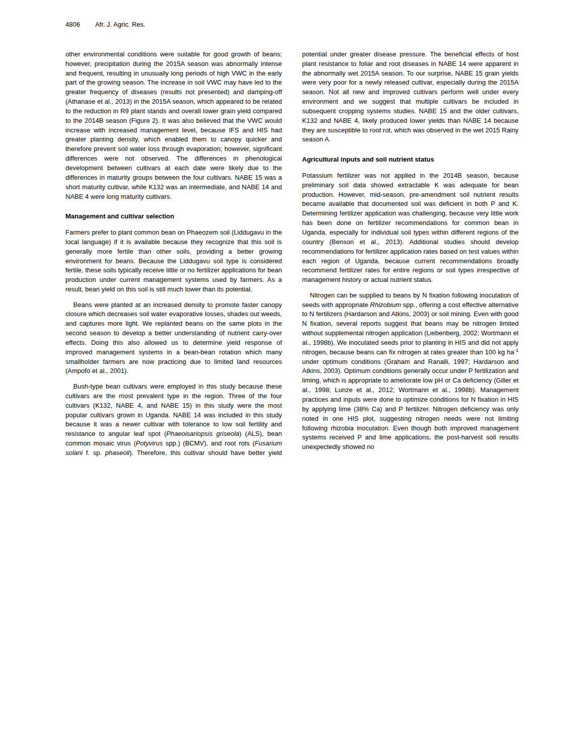4806 Afr. J. Agric. Res.
other environmental conditions were suitable for good growth of beans; however, precipitation during the 2015A season was abnormally intense and frequent, resulting in unusually long periods of high VWC in the early part of the growing season. The increase in soil VWC may have led to the greater frequency of diseases (results not presented) and damping-off (Athanase et al., 2013) in the 2015A season, which appeared to be related to the reduction in R9 plant stands and overall lower grain yield compared to the 2014B season (Figure 2). It was also believed that the VWC would increase with increased management level, because IFS and HIS had greater planting density, which enabled them to canopy quicker and therefore prevent soil water loss through evaporation; however, significant differences were not observed. The differences in phenological development between cultivars at each date were likely due to the differences in maturity groups between the four cultivars. NABE 15 was a short maturity cultivar, while K132 was an intermediate, and NABE 14 and NABE 4 were long maturity cultivars.
Management and cultivar selection
Farmers prefer to plant common bean on Phaeozem soil (Liddugavu in the local language) if it is available because they recognize that this soil is generally more fertile than other soils, providing a better growing environment for beans. Because the Liddugavu soil type is considered fertile, these soils typically receive little or no fertilizer applications for bean production under current management systems used by farmers. As a result, bean yield on this soil is still much lower than its potential.
Beans were planted at an increased density to promote faster canopy closure which decreases soil water evaporative losses, shades out weeds, and captures more light. We replanted beans on the same plots in the second season to develop a better understanding of nutrient carry-over effects. Doing this also allowed us to determine yield response of improved management systems in a bean-bean rotation which many smallholder farmers are now practicing due to limited land resources (Ampofo et al., 2001).
Bush-type bean cultivars were employed in this study because these cultivars are the most prevalent type in the region. Three of the four cultivars (K132, NABE 4, and NABE 15) in this study were the most popular cultivars grown in Uganda. NABE 14 was included in this study because it was a newer cultivar with tolerance to low soil fertility and resistance to angular leaf spot (Phaeoisariopsis griseola) (ALS), bean common mosaic virus (Potyvirus spp.) (BCMV), and root rots (Fusarium solani f. sp. phaseoli). Therefore, this cultivar should have better yield potential under greater disease pressure. The beneficial effects of host plant resistance to foliar and root diseases in NABE 14 were apparent in the abnormally wet 2015A season. To our surprise, NABE 15 grain yields were very poor for a newly released cultivar, especially during the 2015A season. Not all new and improved cultivars perform well under every environment and we suggest that multiple cultivars be included in subsequent cropping systems studies. NABE 15 and the older cultivars, K132 and NABE 4, likely produced lower yields than NABE 14 because they are susceptible to root rot, which was observed in the wet 2015 Rainy season A.
Agricultural inputs and soil nutrient status
Potassium fertilizer was not applied in the 2014B season, because preliminary soil data showed extractable K was adequate for bean production. However, mid-season, pre-amendment soil nutrient results became available that documented soil was deficient in both P and K. Determining fertilizer application was challenging, because very little work has been done on fertilizer recommendations for common bean in Uganda, especially for individual soil types within different regions of the country (Benson et al., 2013). Additional studies should develop recommendations for fertilizer application rates based on test values within each region of Uganda, because current recommendations broadly recommend fertilizer rates for entire regions or soil types irrespective of management history or actual nutrient status.
Nitrogen can be supplied to beans by N fixation following inoculation of seeds with appropriate Rhizobium spp., offering a cost effective alternative to N fertilizers (Hardarson and Atkins, 2003) or soil mining. Even with good N fixation, several reports suggest that beans may be nitrogen limited without supplemental nitrogen application (Liebenberg, 2002; Wortmann et al., 1998b). We inoculated seeds prior to planting in HIS and did not apply nitrogen, because beans can fix nitrogen at rates greater than 100 kg ha-1 under optimum conditions (Graham and Ranalli, 1997; Hardarson and Atkins, 2003). Optimum conditions generally occur under P fertilization and liming, which is appropriate to ameliorate low pH or Ca deficiency (Giller et al., 1998; Lunze et al., 2012; Wortmann et al., 1998b). Management practices and inputs were done to optimize conditions for N fixation in HIS by applying lime (38% Ca) and P fertilizer. Nitrogen deficiency was only noted in one HIS plot, suggesting nitrogen needs were not limiting following rhizobia inoculation. Even though both improved management systems received P and lime applications, the post-harvest soil results unexpectedly showed no